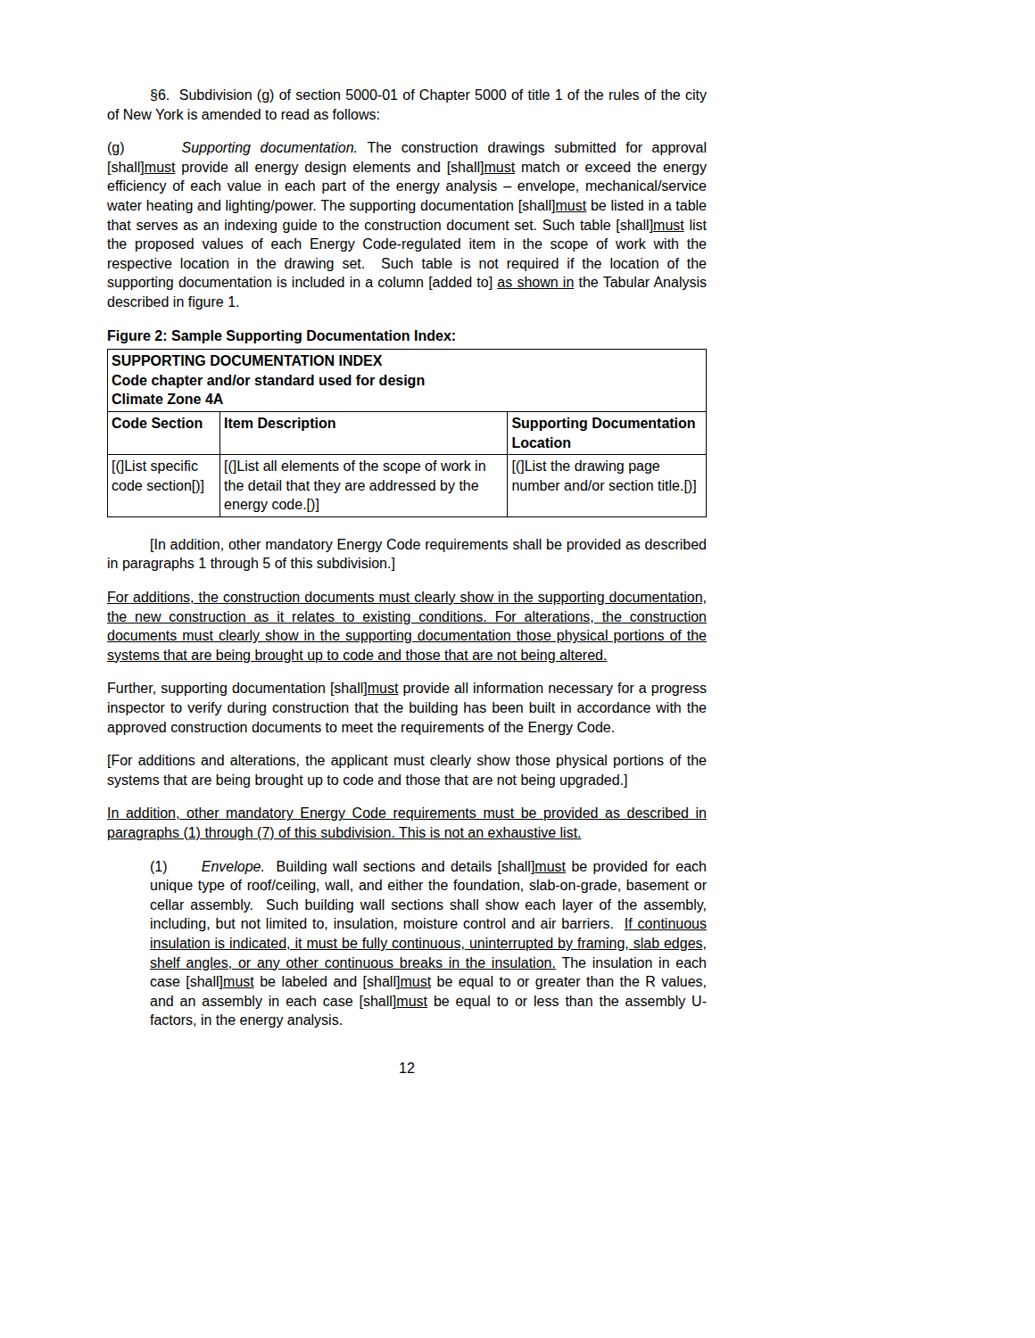§6. Subdivision (g) of section 5000-01 of Chapter 5000 of title 1 of the rules of the city of New York is amended to read as follows:
(g) Supporting documentation. The construction drawings submitted for approval [shall]must provide all energy design elements and [shall]must match or exceed the energy efficiency of each value in each part of the energy analysis – envelope, mechanical/service water heating and lighting/power. The supporting documentation [shall]must be listed in a table that serves as an indexing guide to the construction document set. Such table [shall]must list the proposed values of each Energy Code-regulated item in the scope of work with the respective location in the drawing set. Such table is not required if the location of the supporting documentation is included in a column [added to] as shown in the Tabular Analysis described in figure 1.
Figure 2: Sample Supporting Documentation Index:
| SUPPORTING DOCUMENTATION INDEX Code chapter and/or standard used for design Climate Zone 4A |
| Code Section | Item Description | Supporting Documentation Location |
| [(]List specific code section[)] | [(]List all elements of the scope of work in the detail that they are addressed by the energy code.[)] | [(]List the drawing page number and/or section title.[)] |
[In addition, other mandatory Energy Code requirements shall be provided as described in paragraphs 1 through 5 of this subdivision.]
For additions, the construction documents must clearly show in the supporting documentation, the new construction as it relates to existing conditions. For alterations, the construction documents must clearly show in the supporting documentation those physical portions of the systems that are being brought up to code and those that are not being altered.
Further, supporting documentation [shall]must provide all information necessary for a progress inspector to verify during construction that the building has been built in accordance with the approved construction documents to meet the requirements of the Energy Code.
[For additions and alterations, the applicant must clearly show those physical portions of the systems that are being brought up to code and those that are not being upgraded.]
In addition, other mandatory Energy Code requirements must be provided as described in paragraphs (1) through (7) of this subdivision. This is not an exhaustive list.
(1) Envelope. Building wall sections and details [shall]must be provided for each unique type of roof/ceiling, wall, and either the foundation, slab-on-grade, basement or cellar assembly. Such building wall sections shall show each layer of the assembly, including, but not limited to, insulation, moisture control and air barriers. If continuous insulation is indicated, it must be fully continuous, uninterrupted by framing, slab edges, shelf angles, or any other continuous breaks in the insulation. The insulation in each case [shall]must be labeled and [shall]must be equal to or greater than the R values, and an assembly in each case [shall]must be equal to or less than the assembly U-factors, in the energy analysis.
12